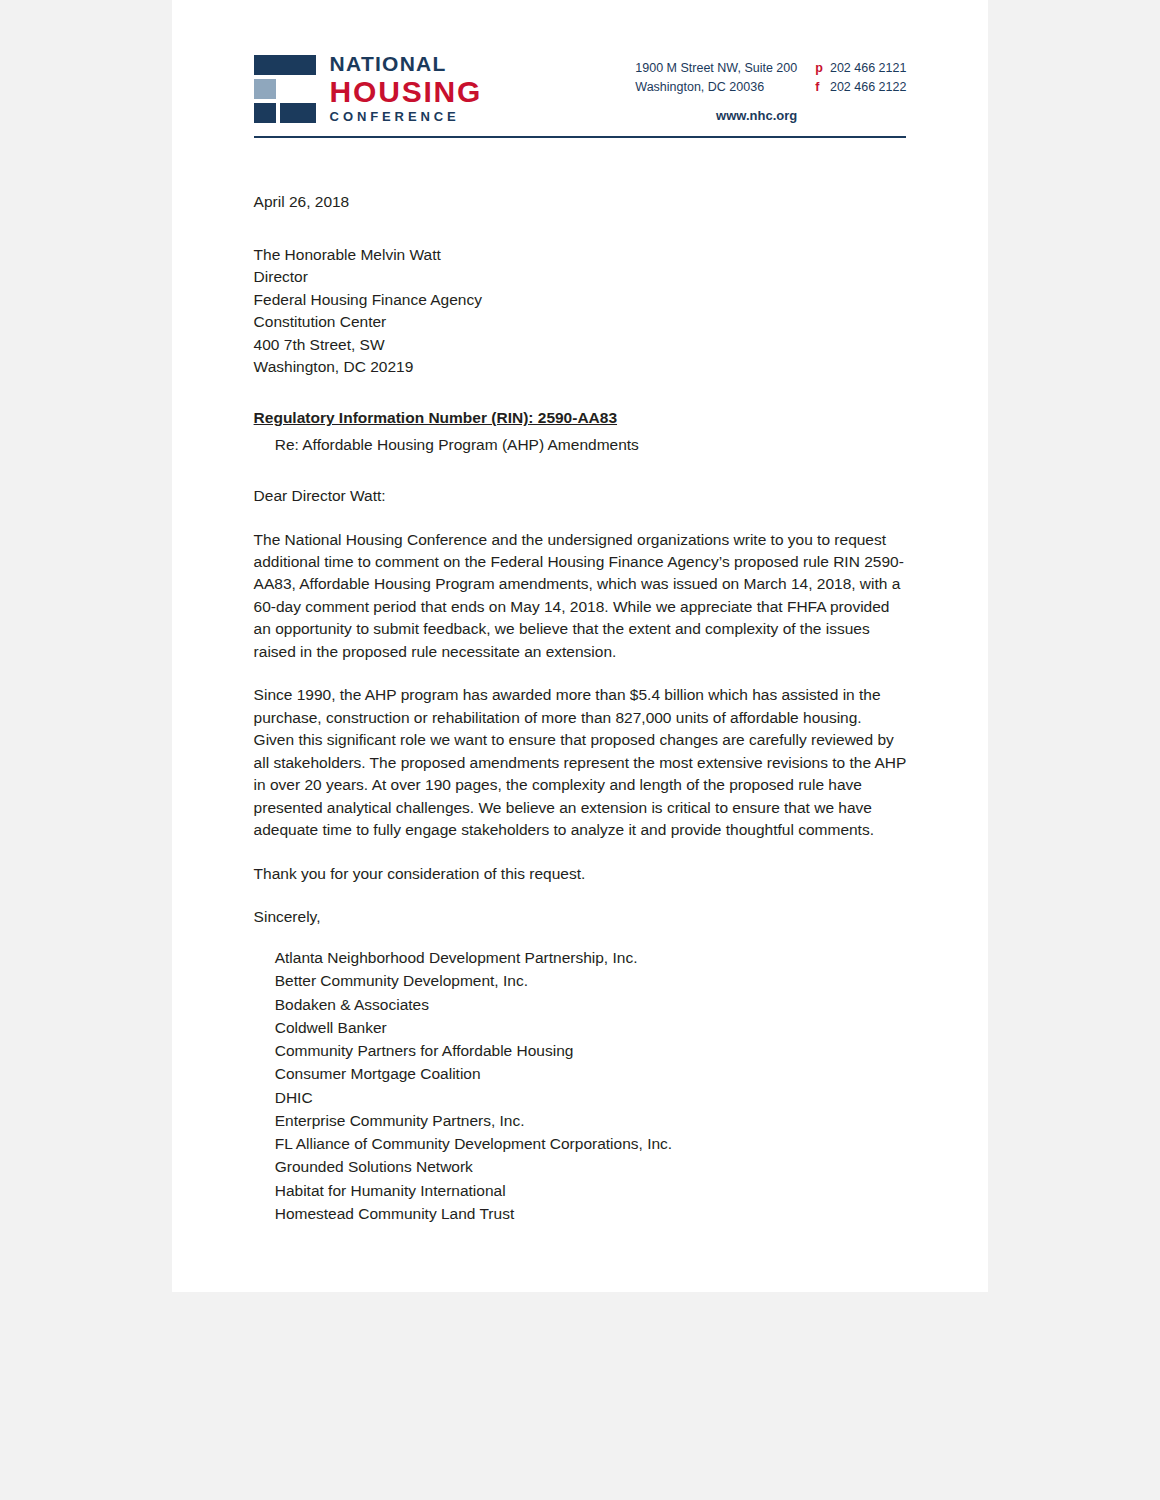NATIONAL HOUSING CONFERENCE
1900 M Street NW, Suite 200
Washington, DC 20036 www.nhc.org
p 202 466 2121
f 202 466 2122
April 26, 2018
The Honorable Melvin Watt
Director
Federal Housing Finance Agency
Constitution Center
400 7th Street, SW
Washington, DC 20219
Regulatory Information Number (RIN): 2590-AA83
Re: Affordable Housing Program (AHP) Amendments
Dear Director Watt:
The National Housing Conference and the undersigned organizations write to you to request additional time to comment on the Federal Housing Finance Agency’s proposed rule RIN 2590- AA83, Affordable Housing Program amendments, which was issued on March 14, 2018, with a 60-day comment period that ends on May 14, 2018. While we appreciate that FHFA provided an opportunity to submit feedback, we believe that the extent and complexity of the issues raised in the proposed rule necessitate an extension.
Since 1990, the AHP program has awarded more than $5.4 billion which has assisted in the purchase, construction or rehabilitation of more than 827,000 units of affordable housing. Given this significant role we want to ensure that proposed changes are carefully reviewed by all stakeholders. The proposed amendments represent the most extensive revisions to the AHP in over 20 years. At over 190 pages, the complexity and length of the proposed rule have presented analytical challenges. We believe an extension is critical to ensure that we have adequate time to fully engage stakeholders to analyze it and provide thoughtful comments.
Thank you for your consideration of this request.
Sincerely,
Atlanta Neighborhood Development Partnership, Inc.
Better Community Development, Inc.
Bodaken & Associates
Coldwell Banker
Community Partners for Affordable Housing
Consumer Mortgage Coalition
DHIC
Enterprise Community Partners, Inc.
FL Alliance of Community Development Corporations, Inc.
Grounded Solutions Network
Habitat for Humanity International
Homestead Community Land Trust